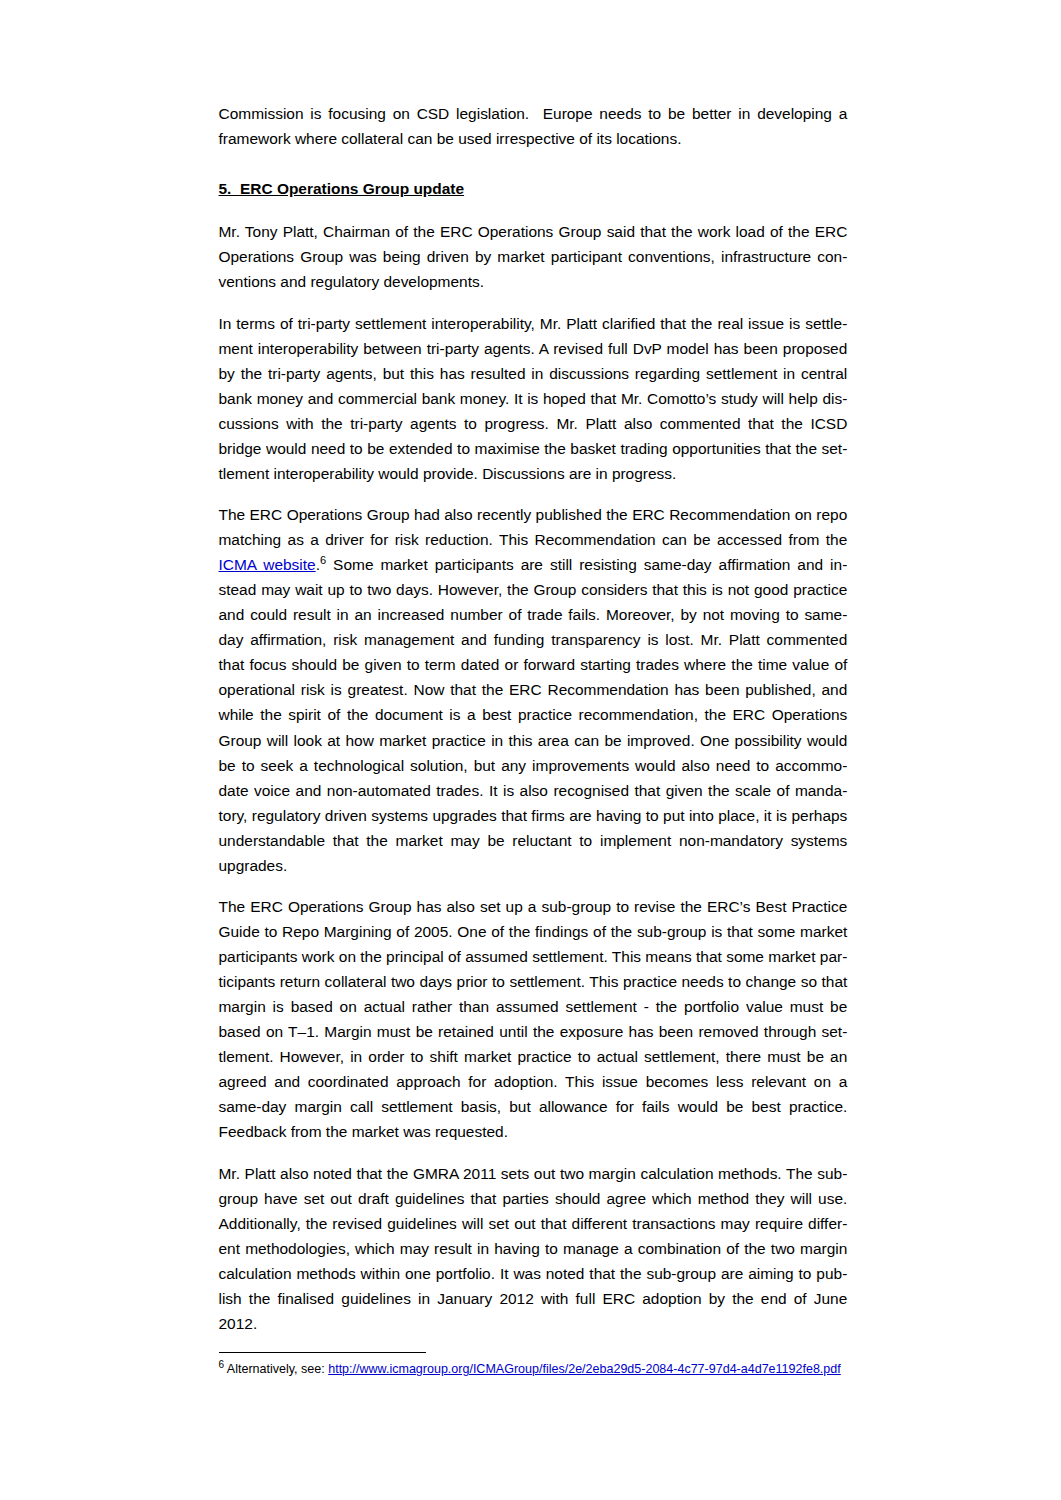Commission is focusing on CSD legislation. Europe needs to be better in developing a framework where collateral can be used irrespective of its locations.
5. ERC Operations Group update
Mr. Tony Platt, Chairman of the ERC Operations Group said that the work load of the ERC Operations Group was being driven by market participant conventions, infrastructure conventions and regulatory developments.
In terms of tri-party settlement interoperability, Mr. Platt clarified that the real issue is settlement interoperability between tri-party agents. A revised full DvP model has been proposed by the tri-party agents, but this has resulted in discussions regarding settlement in central bank money and commercial bank money. It is hoped that Mr. Comotto’s study will help discussions with the tri-party agents to progress. Mr. Platt also commented that the ICSD bridge would need to be extended to maximise the basket trading opportunities that the settlement interoperability would provide. Discussions are in progress.
The ERC Operations Group had also recently published the ERC Recommendation on repo matching as a driver for risk reduction. This Recommendation can be accessed from the ICMA website.6 Some market participants are still resisting same-day affirmation and instead may wait up to two days. However, the Group considers that this is not good practice and could result in an increased number of trade fails. Moreover, by not moving to same-day affirmation, risk management and funding transparency is lost. Mr. Platt commented that focus should be given to term dated or forward starting trades where the time value of operational risk is greatest. Now that the ERC Recommendation has been published, and while the spirit of the document is a best practice recommendation, the ERC Operations Group will look at how market practice in this area can be improved. One possibility would be to seek a technological solution, but any improvements would also need to accommodate voice and non-automated trades. It is also recognised that given the scale of mandatory, regulatory driven systems upgrades that firms are having to put into place, it is perhaps understandable that the market may be reluctant to implement non-mandatory systems upgrades.
The ERC Operations Group has also set up a sub-group to revise the ERC’s Best Practice Guide to Repo Margining of 2005. One of the findings of the sub-group is that some market participants work on the principal of assumed settlement. This means that some market participants return collateral two days prior to settlement. This practice needs to change so that margin is based on actual rather than assumed settlement - the portfolio value must be based on T–1. Margin must be retained until the exposure has been removed through settlement. However, in order to shift market practice to actual settlement, there must be an agreed and coordinated approach for adoption. This issue becomes less relevant on a same-day margin call settlement basis, but allowance for fails would be best practice. Feedback from the market was requested.
Mr. Platt also noted that the GMRA 2011 sets out two margin calculation methods. The sub-group have set out draft guidelines that parties should agree which method they will use. Additionally, the revised guidelines will set out that different transactions may require different methodologies, which may result in having to manage a combination of the two margin calculation methods within one portfolio. It was noted that the sub-group are aiming to publish the finalised guidelines in January 2012 with full ERC adoption by the end of June 2012.
6 Alternatively, see: http://www.icmagroup.org/ICMAGroup/files/2e/2eba29d5-2084-4c77-97d4-a4d7e1192fe8.pdf